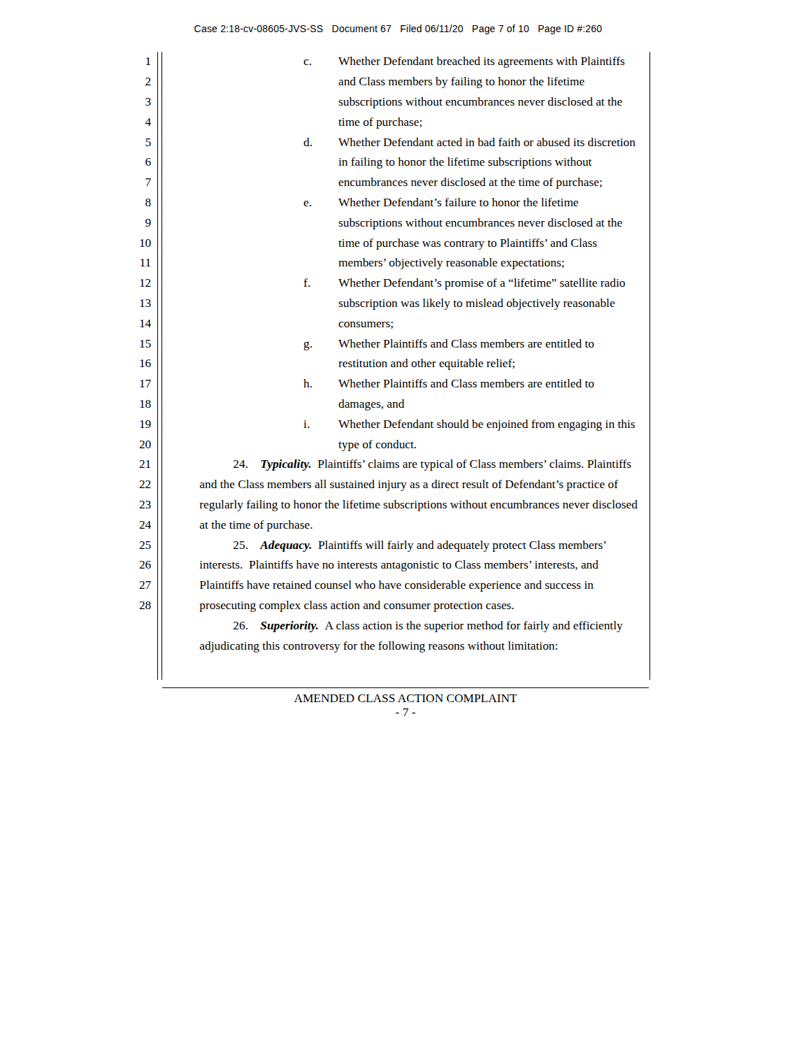Case 2:18-cv-08605-JVS-SS Document 67 Filed 06/11/20 Page 7 of 10 Page ID #:260
1
2
3
4
5
6
7
8
9
10
11
12
13
14
15
16
17
18
19
20
21
22
23
24
25
26
27
28
c.
Whether Defendant breached its agreements with Plaintiffs and Class members by failing to honor the lifetime subscriptions without encumbrances never disclosed at the time of purchase;
d.
Whether Defendant acted in bad faith or abused its discretion in failing to honor the lifetime subscriptions without encumbrances never disclosed at the time of purchase;
e.
Whether Defendant’s failure to honor the lifetime subscriptions without encumbrances never disclosed at the time of purchase was contrary to Plaintiffs’ and Class members’ objectively reasonable expectations;
f.
Whether Defendant’s promise of a “lifetime” satellite radio subscription was likely to mislead objectively reasonable consumers;
g.
Whether Plaintiffs and Class members are entitled to restitution and other equitable relief;
h.
Whether Plaintiffs and Class members are entitled to damages, and
i.
Whether Defendant should be enjoined from engaging in this type of conduct.
24. Typicality. Plaintiffs’ claims are typical of Class members’ claims. Plaintiffs and the Class members all sustained injury as a direct result of Defendant’s practice of regularly failing to honor the lifetime subscriptions without encumbrances never disclosed at the time of purchase.
25. Adequacy. Plaintiffs will fairly and adequately protect Class members’ interests. Plaintiffs have no interests antagonistic to Class members’ interests, and Plaintiffs have retained counsel who have considerable experience and success in prosecuting complex class action and consumer protection cases.
26. Superiority. A class action is the superior method for fairly and efficiently adjudicating this controversy for the following reasons without limitation:
AMENDED CLASS ACTION COMPLAINT
- 7 -